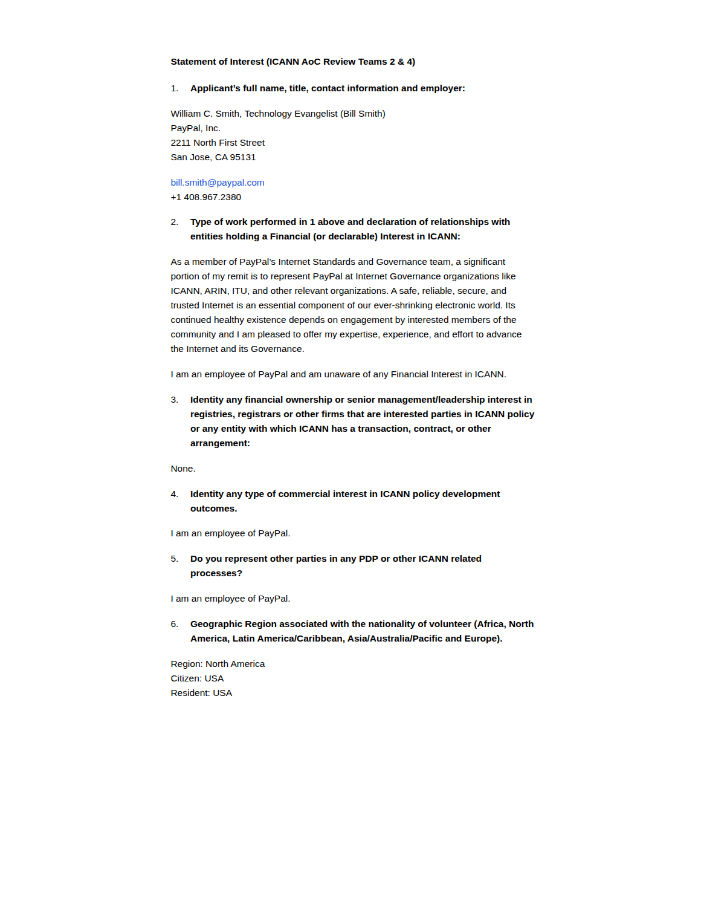Statement of Interest (ICANN AoC Review Teams 2 & 4)
Applicant’s full name, title, contact information and employer:
William C. Smith, Technology Evangelist (Bill Smith)
PayPal, Inc.
2211 North First Street
San Jose, CA 95131
bill.smith@paypal.com
+1 408.967.2380
Type of work performed in 1 above and declaration of relationships with entities holding a Financial (or declarable) Interest in ICANN:
As a member of PayPal’s Internet Standards and Governance team, a significant portion of my remit is to represent PayPal at Internet Governance organizations like ICANN, ARIN, ITU, and other relevant organizations. A safe, reliable, secure, and trusted Internet is an essential component of our ever-shrinking electronic world. Its continued healthy existence depends on engagement by interested members of the community and I am pleased to offer my expertise, experience, and effort to advance the Internet and its Governance.
I am an employee of PayPal and am unaware of any Financial Interest in ICANN.
Identity any financial ownership or senior management/leadership interest in registries, registrars or other firms that are interested parties in ICANN policy or any entity with which ICANN has a transaction, contract, or other arrangement:
None.
Identity any type of commercial interest in ICANN policy development outcomes.
I am an employee of PayPal.
Do you represent other parties in any PDP or other ICANN related processes?
I am an employee of PayPal.
Geographic Region associated with the nationality of volunteer (Africa, North America, Latin America/Caribbean, Asia/Australia/Pacific and Europe).
Region: North America
Citizen: USA
Resident: USA